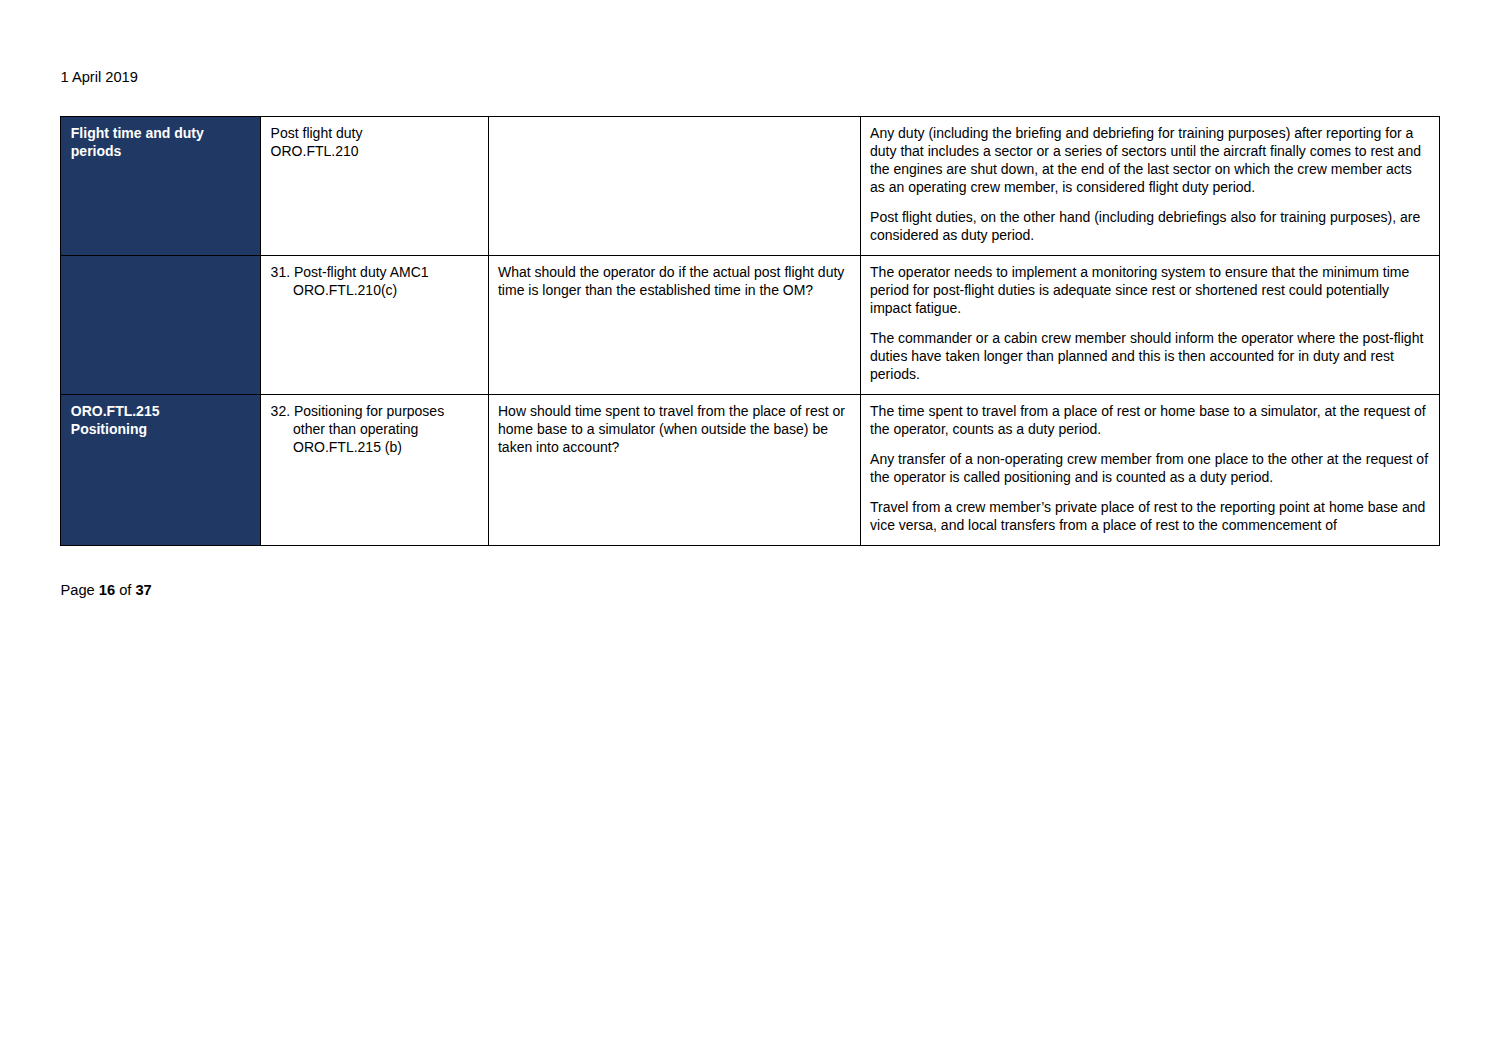1 April 2019
| Flight time and duty periods | Post flight duty ORO.FTL.210 | | Any duty (including the briefing and debriefing for training purposes) after reporting for a duty that includes a sector or a series of sectors until the aircraft finally comes to rest and the engines are shut down, at the end of the last sector on which the crew member acts as an operating crew member, is considered flight duty period. Post flight duties, on the other hand (including debriefings also for training purposes), are considered as duty period. |
| | 31. Post-flight duty AMC1 ORO.FTL.210(c) | What should the operator do if the actual post flight duty time is longer than the established time in the OM? | The operator needs to implement a monitoring system to ensure that the minimum time period for post-flight duties is adequate since rest or shortened rest could potentially impact fatigue. The commander or a cabin crew member should inform the operator where the post-flight duties have taken longer than planned and this is then accounted for in duty and rest periods. |
| ORO.FTL.215 Positioning | 32. Positioning for purposes other than operating ORO.FTL.215 (b) | How should time spent to travel from the place of rest or home base to a simulator (when outside the base) be taken into account? | The time spent to travel from a place of rest or home base to a simulator, at the request of the operator, counts as a duty period. Any transfer of a non-operating crew member from one place to the other at the request of the operator is called positioning and is counted as a duty period. Travel from a crew member’s private place of rest to the reporting point at home base and vice versa, and local transfers from a place of rest to the commencement of |
Page 16 of 37